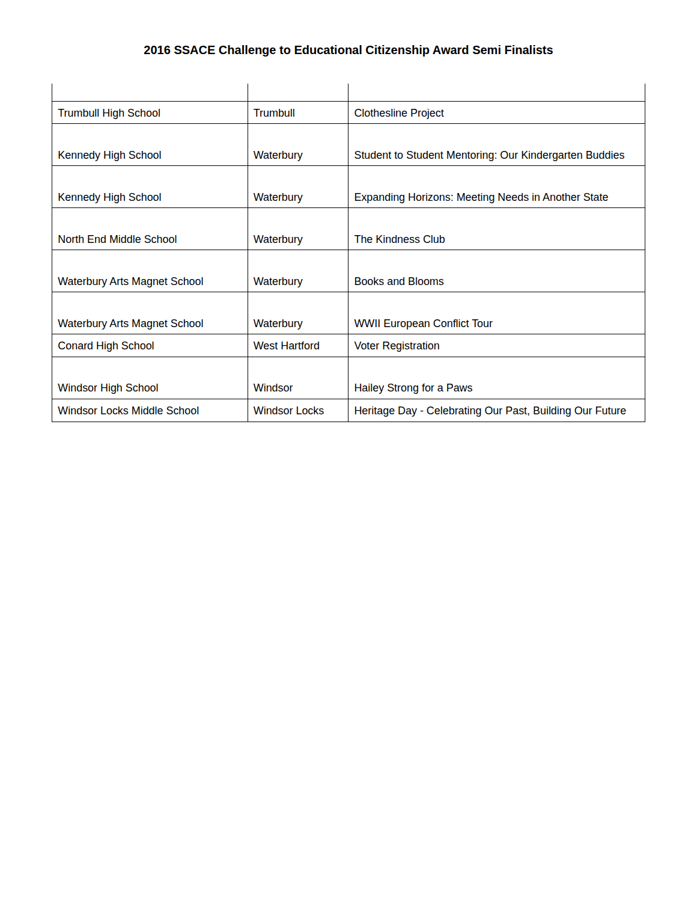2016 SSACE Challenge to Educational Citizenship Award Semi Finalists
| Trumbull High School | Trumbull | Clothesline Project |
| Kennedy High School | Waterbury | Student to Student Mentoring: Our Kindergarten Buddies |
| Kennedy High School | Waterbury | Expanding Horizons: Meeting Needs in Another State |
| North End Middle School | Waterbury | The Kindness Club |
| Waterbury Arts Magnet School | Waterbury | Books and Blooms |
| Waterbury Arts Magnet School | Waterbury | WWII European Conflict Tour |
| Conard High School | West Hartford | Voter Registration |
| Windsor High School | Windsor | Hailey Strong for a Paws |
| Windsor Locks Middle School | Windsor Locks | Heritage Day - Celebrating Our Past, Building Our Future |